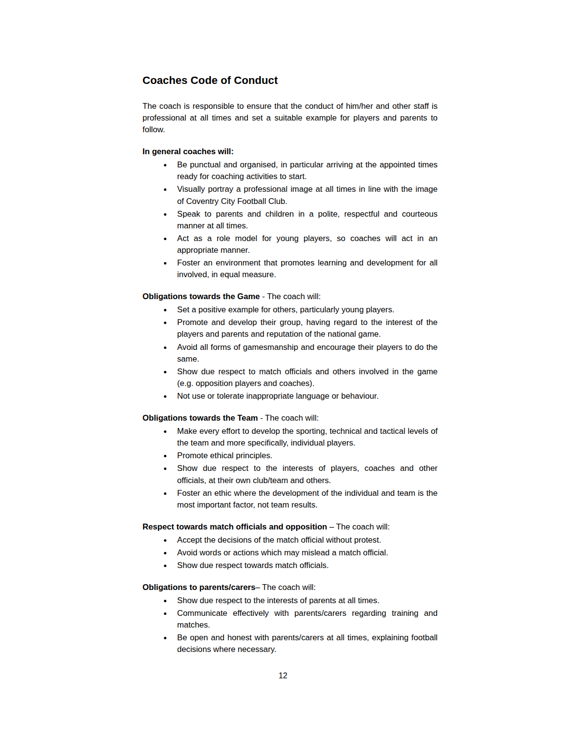Coaches Code of Conduct
The coach is responsible to ensure that the conduct of him/her and other staff is professional at all times and set a suitable example for players and parents to follow.
In general coaches will:
Be punctual and organised, in particular arriving at the appointed times ready for coaching activities to start.
Visually portray a professional image at all times in line with the image of Coventry City Football Club.
Speak to parents and children in a polite, respectful and courteous manner at all times.
Act as a role model for young players, so coaches will act in an appropriate manner.
Foster an environment that promotes learning and development for all involved, in equal measure.
Obligations towards the Game - The coach will:
Set a positive example for others, particularly young players.
Promote and develop their group, having regard to the interest of the players and parents and reputation of the national game.
Avoid all forms of gamesmanship and encourage their players to do the same.
Show due respect to match officials and others involved in the game (e.g. opposition players and coaches).
Not use or tolerate inappropriate language or behaviour.
Obligations towards the Team - The coach will:
Make every effort to develop the sporting, technical and tactical levels of the team and more specifically, individual players.
Promote ethical principles.
Show due respect to the interests of players, coaches and other officials, at their own club/team and others.
Foster an ethic where the development of the individual and team is the most important factor, not team results.
Respect towards match officials and opposition – The coach will:
Accept the decisions of the match official without protest.
Avoid words or actions which may mislead a match official.
Show due respect towards match officials.
Obligations to parents/carers– The coach will:
Show due respect to the interests of parents at all times.
Communicate effectively with parents/carers regarding training and matches.
Be open and honest with parents/carers at all times, explaining football decisions where necessary.
12